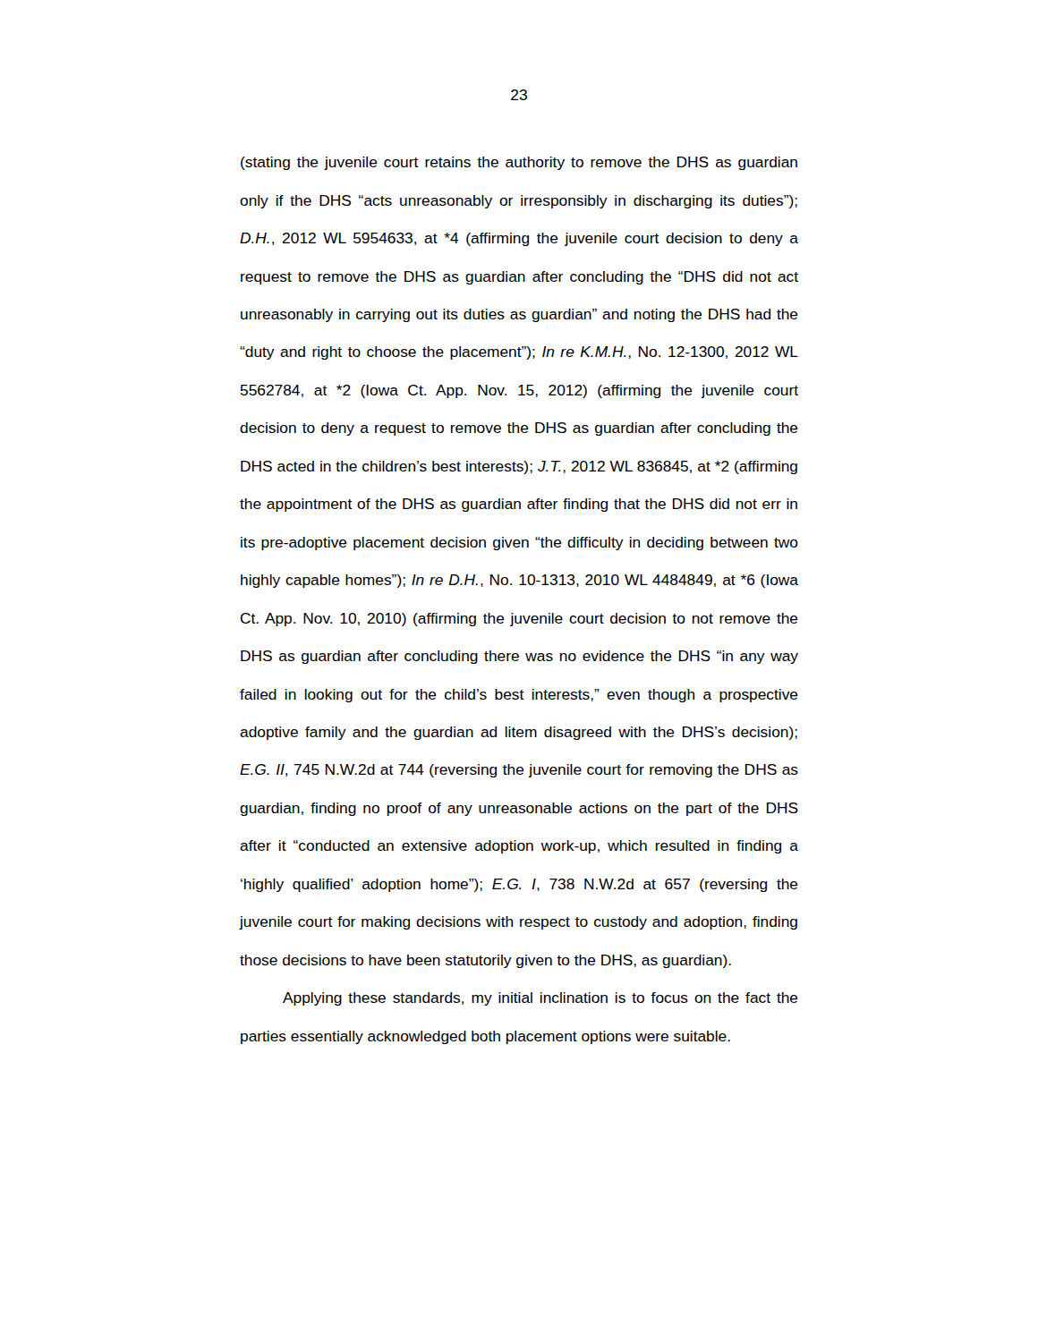23
(stating the juvenile court retains the authority to remove the DHS as guardian only if the DHS “acts unreasonably or irresponsibly in discharging its duties”); D.H., 2012 WL 5954633, at *4 (affirming the juvenile court decision to deny a request to remove the DHS as guardian after concluding the “DHS did not act unreasonably in carrying out its duties as guardian” and noting the DHS had the “duty and right to choose the placement”); In re K.M.H., No. 12-1300, 2012 WL 5562784, at *2 (Iowa Ct. App. Nov. 15, 2012) (affirming the juvenile court decision to deny a request to remove the DHS as guardian after concluding the DHS acted in the children’s best interests); J.T., 2012 WL 836845, at *2 (affirming the appointment of the DHS as guardian after finding that the DHS did not err in its pre-adoptive placement decision given “the difficulty in deciding between two highly capable homes”); In re D.H., No. 10-1313, 2010 WL 4484849, at *6 (Iowa Ct. App. Nov. 10, 2010) (affirming the juvenile court decision to not remove the DHS as guardian after concluding there was no evidence the DHS “in any way failed in looking out for the child’s best interests,” even though a prospective adoptive family and the guardian ad litem disagreed with the DHS’s decision); E.G. II, 745 N.W.2d at 744 (reversing the juvenile court for removing the DHS as guardian, finding no proof of any unreasonable actions on the part of the DHS after it “conducted an extensive adoption work-up, which resulted in finding a ‘highly qualified’ adoption home”); E.G. I, 738 N.W.2d at 657 (reversing the juvenile court for making decisions with respect to custody and adoption, finding those decisions to have been statutorily given to the DHS, as guardian).
Applying these standards, my initial inclination is to focus on the fact the parties essentially acknowledged both placement options were suitable.